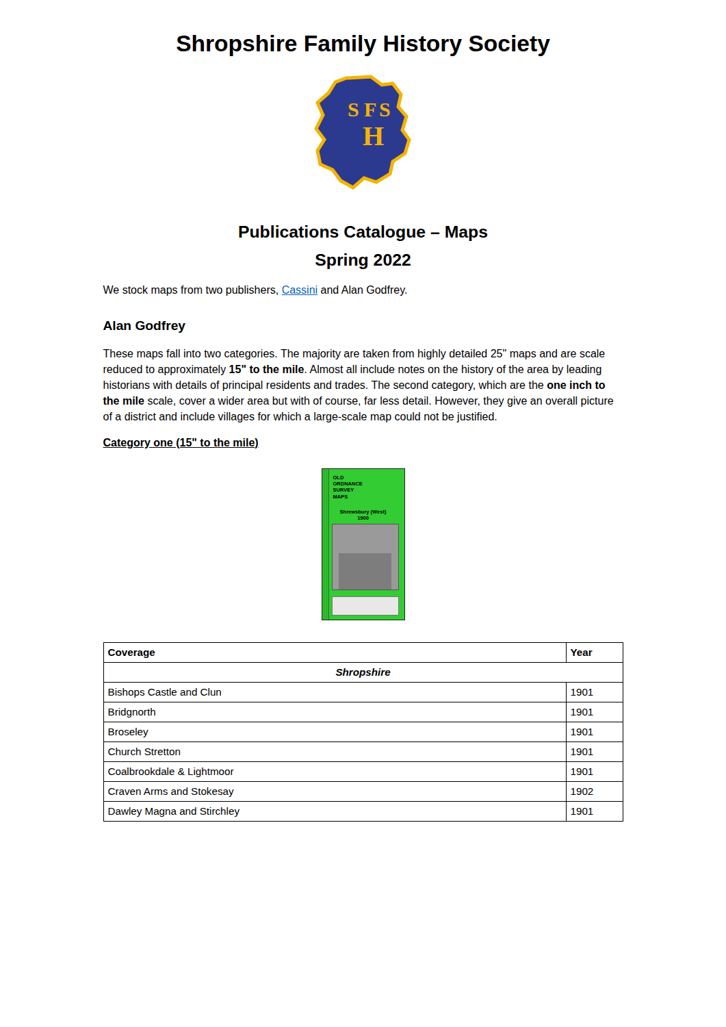Shropshire Family History Society
S F S H
Publications Catalogue – Maps
Spring 2022
We stock maps from two publishers, Cassini and Alan Godfrey.
Alan Godfrey
These maps fall into two categories. The majority are taken from highly detailed 25" maps and are scale reduced to approximately 15" to the mile. Almost all include notes on the history of the area by leading historians with details of principal residents and trades. The second category, which are the one inch to the mile scale, cover a wider area but with of course, far less detail. However, they give an overall picture of a district and include villages for which a large-scale map could not be justified.
Category one (15" to the mile)
OLD
ORDNANCE
SURVEY
MAPS
Shrewsbury (West)
1900
| Coverage | Year |
| --- | --- |
| Shropshire |
| Bishops Castle and Clun | 1901 |
| Bridgnorth | 1901 |
| Broseley | 1901 |
| Church Stretton | 1901 |
| Coalbrookdale & Lightmoor | 1901 |
| Craven Arms and Stokesay | 1902 |
| Dawley Magna and Stirchley | 1901 |